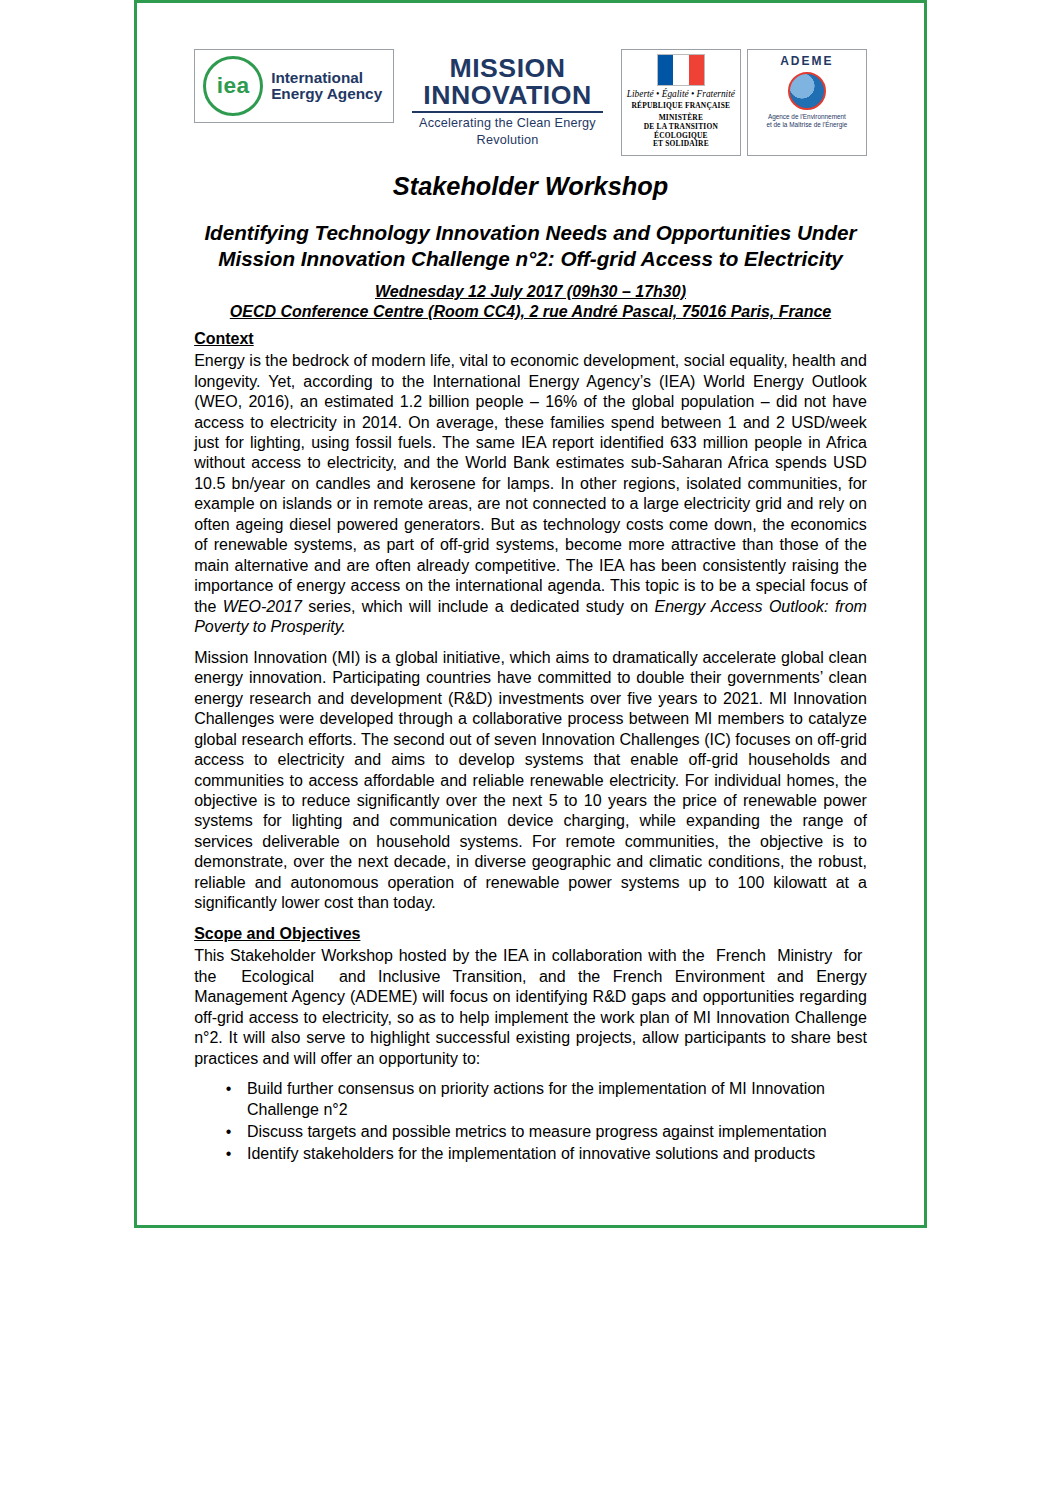International
Energy Agency
MISSION INNOVATION
Accelerating the Clean Energy Revolution
Liberté • Égalité • Fraternité
RÉPUBLIQUE FRANÇAISE
MINISTÈRE
DE LA TRANSITION
ÉCOLOGIQUE
ET SOLIDAIRE
ADEME
Agence de l'Environnement
et de la Maîtrise de l'Énergie
Stakeholder Workshop
Identifying Technology Innovation Needs and Opportunities Under Mission Innovation Challenge n°2: Off-grid Access to Electricity
Wednesday 12 July 2017 (09h30 – 17h30)
OECD Conference Centre (Room CC4), 2 rue André Pascal, 75016 Paris, France
Context
Energy is the bedrock of modern life, vital to economic development, social equality, health and longevity. Yet, according to the International Energy Agency’s (IEA) World Energy Outlook (WEO, 2016), an estimated 1.2 billion people – 16% of the global population – did not have access to electricity in 2014. On average, these families spend between 1 and 2 USD/week just for lighting, using fossil fuels. The same IEA report identified 633 million people in Africa without access to electricity, and the World Bank estimates sub-Saharan Africa spends USD 10.5 bn/year on candles and kerosene for lamps. In other regions, isolated communities, for example on islands or in remote areas, are not connected to a large electricity grid and rely on often ageing diesel powered generators. But as technology costs come down, the economics of renewable systems, as part of off-grid systems, become more attractive than those of the main alternative and are often already competitive. The IEA has been consistently raising the importance of energy access on the international agenda. This topic is to be a special focus of the WEO-2017 series, which will include a dedicated study on Energy Access Outlook: from Poverty to Prosperity.
Mission Innovation (MI) is a global initiative, which aims to dramatically accelerate global clean energy innovation. Participating countries have committed to double their governments’ clean energy research and development (R&D) investments over five years to 2021. MI Innovation Challenges were developed through a collaborative process between MI members to catalyze global research efforts. The second out of seven Innovation Challenges (IC) focuses on off-grid access to electricity and aims to develop systems that enable off-grid households and communities to access affordable and reliable renewable electricity. For individual homes, the objective is to reduce significantly over the next 5 to 10 years the price of renewable power systems for lighting and communication device charging, while expanding the range of services deliverable on household systems. For remote communities, the objective is to demonstrate, over the next decade, in diverse geographic and climatic conditions, the robust, reliable and autonomous operation of renewable power systems up to 100 kilowatt at a significantly lower cost than today.
Scope and Objectives
This Stakeholder Workshop hosted by the IEA in collaboration with the French Ministry for the Ecological and Inclusive Transition, and the French Environment and Energy Management Agency (ADEME) will focus on identifying R&D gaps and opportunities regarding off-grid access to electricity, so as to help implement the work plan of MI Innovation Challenge n°2. It will also serve to highlight successful existing projects, allow participants to share best practices and will offer an opportunity to:
Build further consensus on priority actions for the implementation of MI Innovation Challenge n°2
Discuss targets and possible metrics to measure progress against implementation
Identify stakeholders for the implementation of innovative solutions and products